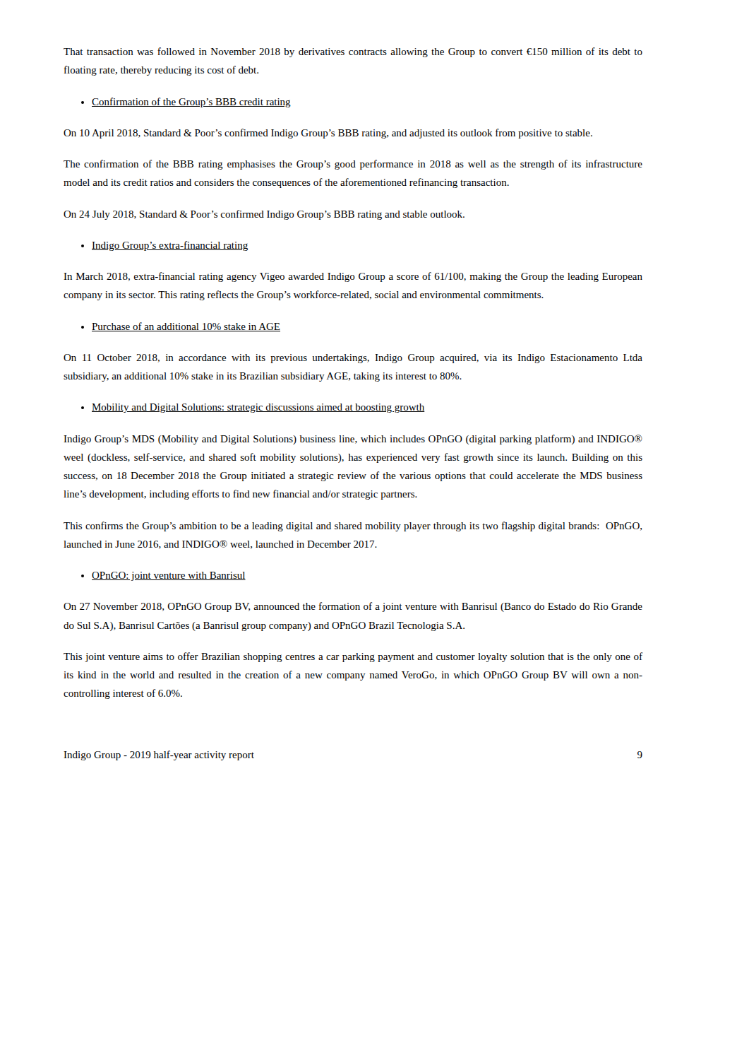That transaction was followed in November 2018 by derivatives contracts allowing the Group to convert €150 million of its debt to floating rate, thereby reducing its cost of debt.
Confirmation of the Group’s BBB credit rating
On 10 April 2018, Standard & Poor’s confirmed Indigo Group’s BBB rating, and adjusted its outlook from positive to stable.
The confirmation of the BBB rating emphasises the Group’s good performance in 2018 as well as the strength of its infrastructure model and its credit ratios and considers the consequences of the aforementioned refinancing transaction.
On 24 July 2018, Standard & Poor’s confirmed Indigo Group’s BBB rating and stable outlook.
Indigo Group’s extra-financial rating
In March 2018, extra-financial rating agency Vigeo awarded Indigo Group a score of 61/100, making the Group the leading European company in its sector. This rating reflects the Group’s workforce-related, social and environmental commitments.
Purchase of an additional 10% stake in AGE
On 11 October 2018, in accordance with its previous undertakings, Indigo Group acquired, via its Indigo Estacionamento Ltda subsidiary, an additional 10% stake in its Brazilian subsidiary AGE, taking its interest to 80%.
Mobility and Digital Solutions: strategic discussions aimed at boosting growth
Indigo Group’s MDS (Mobility and Digital Solutions) business line, which includes OPnGO (digital parking platform) and INDIGO® weel (dockless, self-service, and shared soft mobility solutions), has experienced very fast growth since its launch. Building on this success, on 18 December 2018 the Group initiated a strategic review of the various options that could accelerate the MDS business line’s development, including efforts to find new financial and/or strategic partners.
This confirms the Group’s ambition to be a leading digital and shared mobility player through its two flagship digital brands: OPnGO, launched in June 2016, and INDIGO® weel, launched in December 2017.
OPnGO: joint venture with Banrisul
On 27 November 2018, OPnGO Group BV, announced the formation of a joint venture with Banrisul (Banco do Estado do Rio Grande do Sul S.A), Banrisul Cartões (a Banrisul group company) and OPnGO Brazil Tecnologia S.A.
This joint venture aims to offer Brazilian shopping centres a car parking payment and customer loyalty solution that is the only one of its kind in the world and resulted in the creation of a new company named VeroGo, in which OPnGO Group BV will own a non-controlling interest of 6.0%.
Indigo Group - 2019 half-year activity report 9